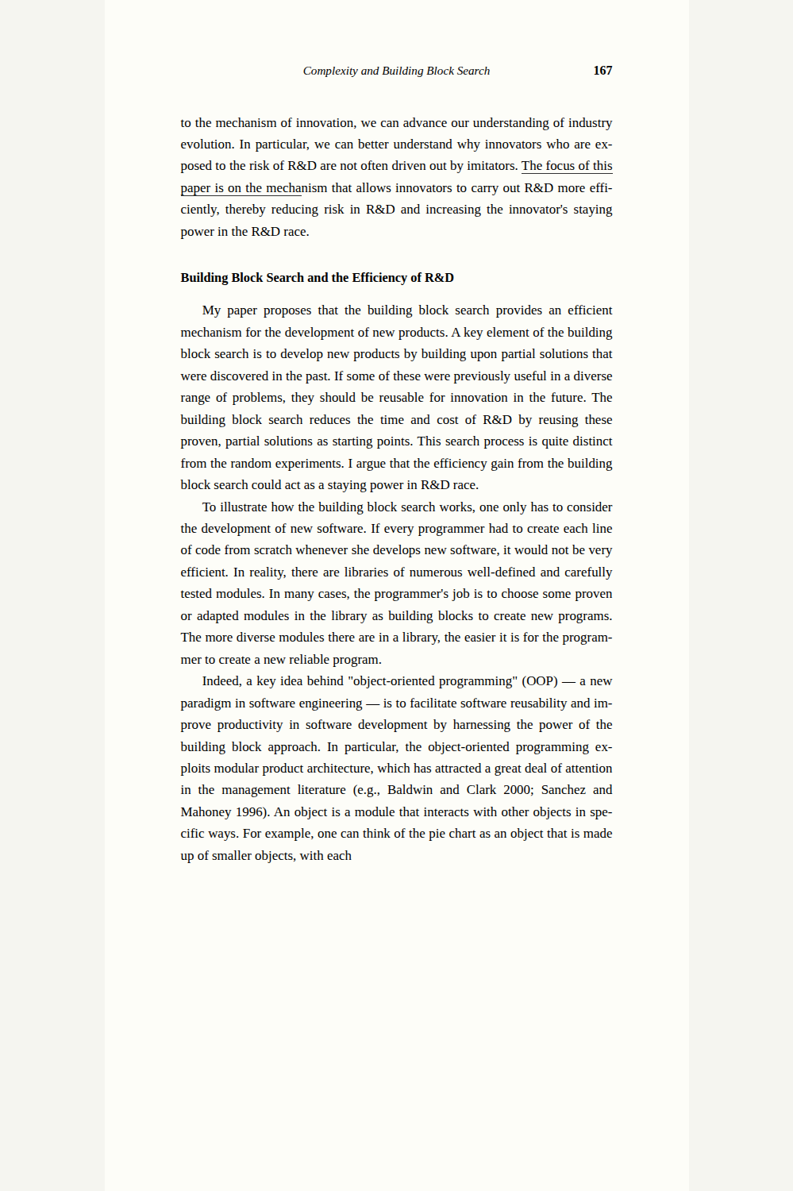Complexity and Building Block Search 167
to the mechanism of innovation, we can advance our understanding of industry evolution. In particular, we can better understand why innovators who are exposed to the risk of R&D are not often driven out by imitators. The focus of this paper is on the mechanism that allows innovators to carry out R&D more efficiently, thereby reducing risk in R&D and increasing the innovator's staying power in the R&D race.
Building Block Search and the Efficiency of R&D
My paper proposes that the building block search provides an efficient mechanism for the development of new products. A key element of the building block search is to develop new products by building upon partial solutions that were discovered in the past. If some of these were previously useful in a diverse range of problems, they should be reusable for innovation in the future. The building block search reduces the time and cost of R&D by reusing these proven, partial solutions as starting points. This search process is quite distinct from the random experiments. I argue that the efficiency gain from the building block search could act as a staying power in R&D race.
To illustrate how the building block search works, one only has to consider the development of new software. If every programmer had to create each line of code from scratch whenever she develops new software, it would not be very efficient. In reality, there are libraries of numerous well-defined and carefully tested modules. In many cases, the programmer's job is to choose some proven or adapted modules in the library as building blocks to create new programs. The more diverse modules there are in a library, the easier it is for the programmer to create a new reliable program.
Indeed, a key idea behind "object-oriented programming" (OOP) — a new paradigm in software engineering — is to facilitate software reusability and improve productivity in software development by harnessing the power of the building block approach. In particular, the object-oriented programming exploits modular product architecture, which has attracted a great deal of attention in the management literature (e.g., Baldwin and Clark 2000; Sanchez and Mahoney 1996). An object is a module that interacts with other objects in specific ways. For example, one can think of the pie chart as an object that is made up of smaller objects, with each